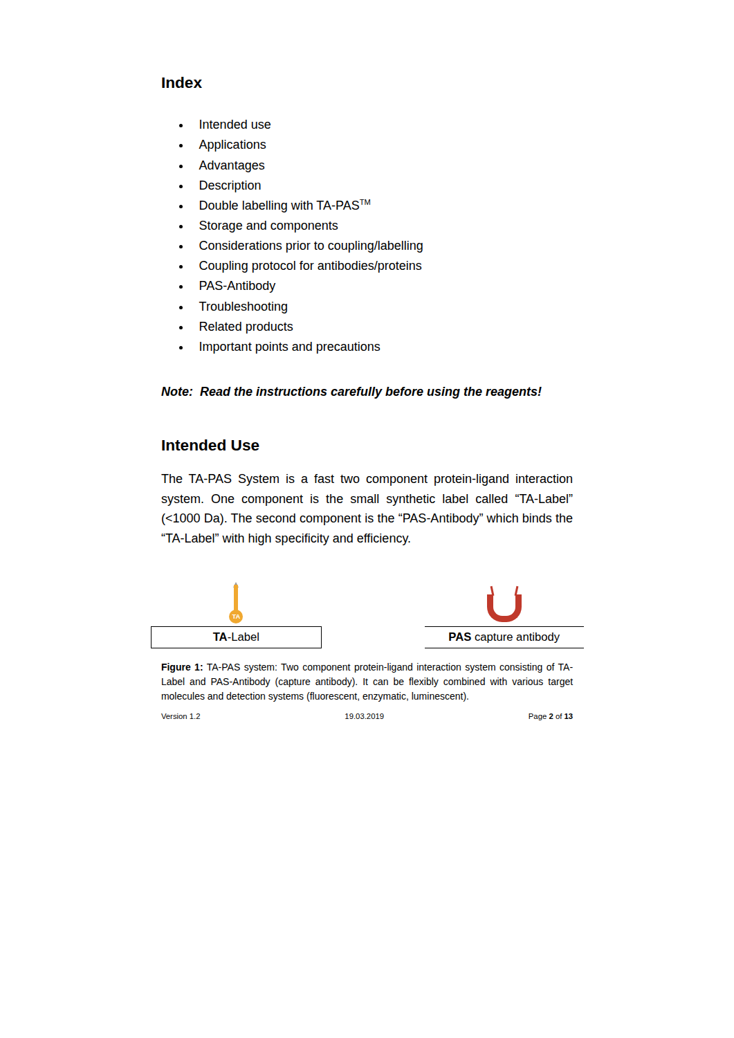Index
Intended use
Applications
Advantages
Description
Double labelling with TA-PASTM
Storage and components
Considerations prior to coupling/labelling
Coupling protocol for antibodies/proteins
PAS-Antibody
Troubleshooting
Related products
Important points and precautions
Note: Read the instructions carefully before using the reagents!
Intended Use
The TA-PAS System is a fast two component protein-ligand interaction system. One component is the small synthetic label called “TA-Label” (<1000 Da). The second component is the “PAS-Antibody” which binds the “TA-Label” with high specificity and efficiency.
TA
TA-Label
PAS
PAS capture antibody
Figure 1: TA-PAS system: Two component protein-ligand interaction system consisting of TA-Label and PAS-Antibody (capture antibody). It can be flexibly combined with various target molecules and detection systems (fluorescent, enzymatic, luminescent).
Version 1.2 19.03.2019 Page 2 of 13